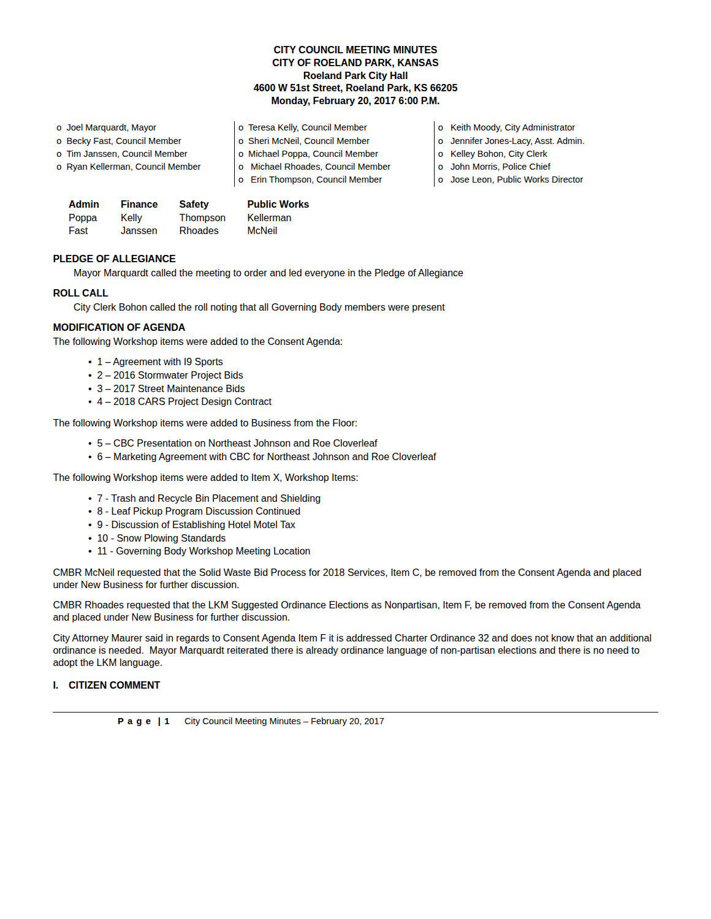CITY COUNCIL MEETING MINUTES
CITY OF ROELAND PARK, KANSAS
Roeland Park City Hall
4600 W 51st Street, Roeland Park, KS 66205
Monday, February 20, 2017 6:00 P.M.
| o Joel Marquardt, Mayor o Becky Fast, Council Member o Tim Janssen, Council Member o Ryan Kellerman, Council Member | o Teresa Kelly, Council Member o Sheri McNeil, Council Member o Michael Poppa, Council Member o Michael Rhoades, Council Member o Erin Thompson, Council Member | o Keith Moody, City Administrator o Jennifer Jones-Lacy, Asst. Admin. o Kelley Bohon, City Clerk o John Morris, Police Chief o Jose Leon, Public Works Director |
| Admin | Finance | Safety | Public Works |
| --- | --- | --- | --- |
| Poppa | Kelly | Thompson | Kellerman |
| Fast | Janssen | Rhoades | McNeil |
Pledge of Allegiance
Mayor Marquardt called the meeting to order and led everyone in the Pledge of Allegiance
Roll Call
City Clerk Bohon called the roll noting that all Governing Body members were present
Modification of Agenda
The following Workshop items were added to the Consent Agenda:
1 – Agreement with I9 Sports
2 – 2016 Stormwater Project Bids
3 – 2017 Street Maintenance Bids
4 – 2018 CARS Project Design Contract
The following Workshop items were added to Business from the Floor:
5 – CBC Presentation on Northeast Johnson and Roe Cloverleaf
6 – Marketing Agreement with CBC for Northeast Johnson and Roe Cloverleaf
The following Workshop items were added to Item X, Workshop Items:
7 - Trash and Recycle Bin Placement and Shielding
8 - Leaf Pickup Program Discussion Continued
9 - Discussion of Establishing Hotel Motel Tax
10 - Snow Plowing Standards
11 - Governing Body Workshop Meeting Location
CMBR McNeil requested that the Solid Waste Bid Process for 2018 Services, Item C, be removed from the Consent Agenda and placed under New Business for further discussion.
CMBR Rhoades requested that the LKM Suggested Ordinance Elections as Nonpartisan, Item F, be removed from the Consent Agenda and placed under New Business for further discussion.
City Attorney Maurer said in regards to Consent Agenda Item F it is addressed Charter Ordinance 32 and does not know that an additional ordinance is needed. Mayor Marquardt reiterated there is already ordinance language of non-partisan elections and there is no need to adopt the LKM language.
I. Citizen Comment
P a g e | 1 City Council Meeting Minutes – February 20, 2017